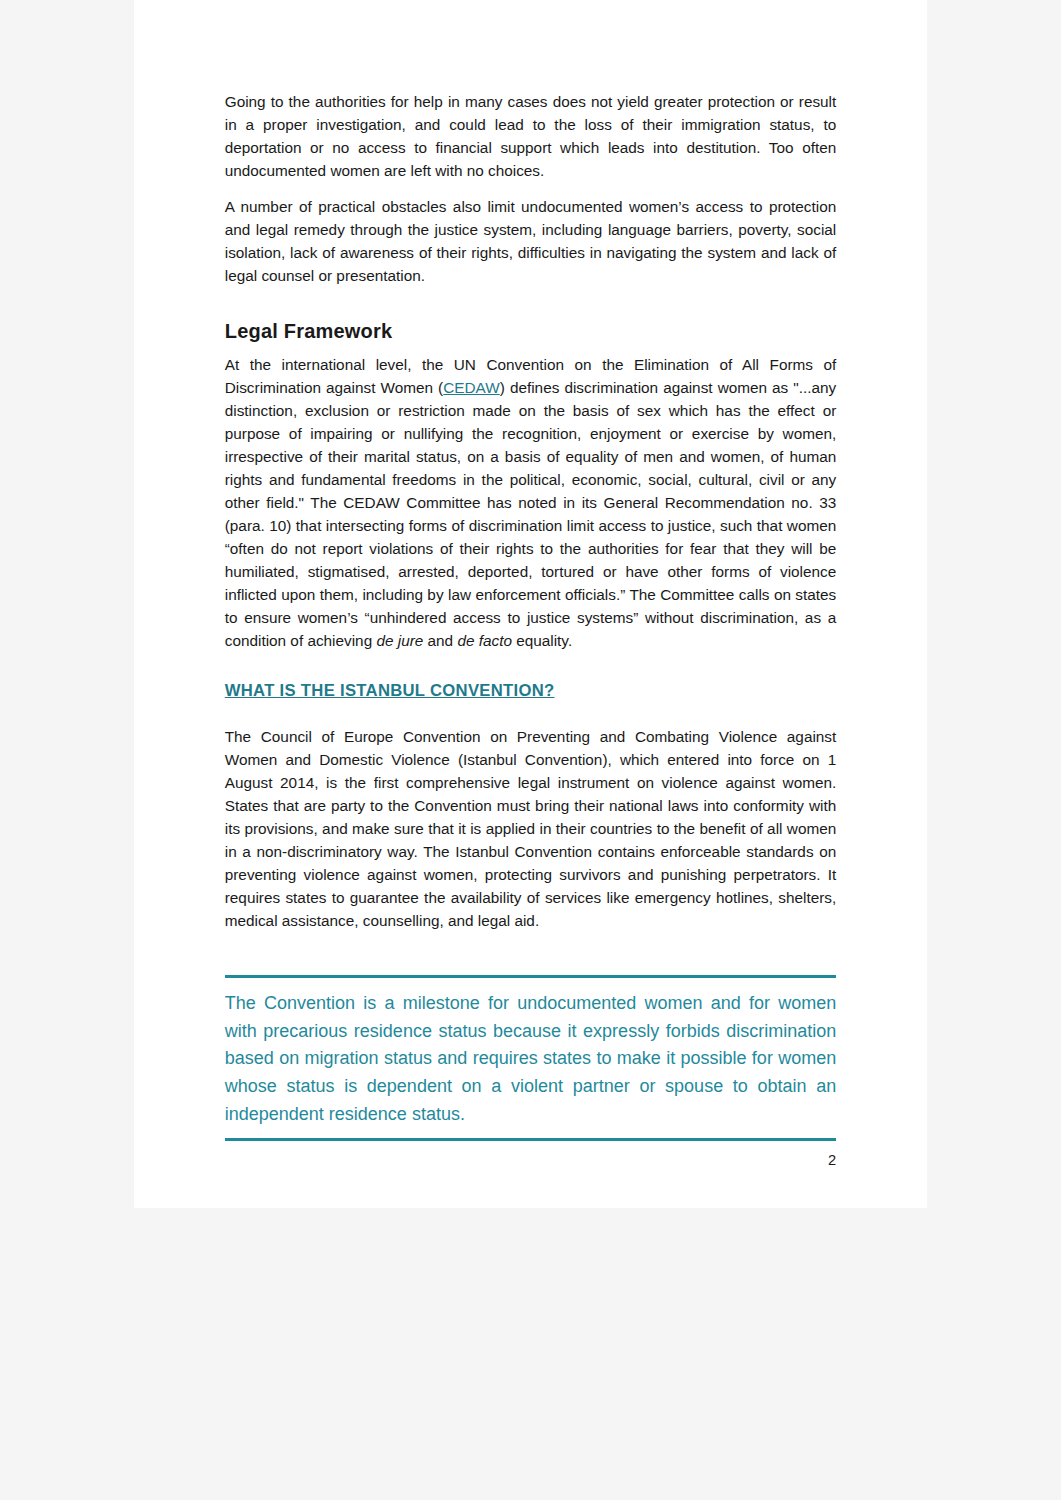Going to the authorities for help in many cases does not yield greater protection or result in a proper investigation, and could lead to the loss of their immigration status, to deportation or no access to financial support which leads into destitution. Too often undocumented women are left with no choices.
A number of practical obstacles also limit undocumented women’s access to protection and legal remedy through the justice system, including language barriers, poverty, social isolation, lack of awareness of their rights, difficulties in navigating the system and lack of legal counsel or presentation.
Legal Framework
At the international level, the UN Convention on the Elimination of All Forms of Discrimination against Women (CEDAW) defines discrimination against women as "...any distinction, exclusion or restriction made on the basis of sex which has the effect or purpose of impairing or nullifying the recognition, enjoyment or exercise by women, irrespective of their marital status, on a basis of equality of men and women, of human rights and fundamental freedoms in the political, economic, social, cultural, civil or any other field." The CEDAW Committee has noted in its General Recommendation no. 33 (para. 10) that intersecting forms of discrimination limit access to justice, such that women “often do not report violations of their rights to the authorities for fear that they will be humiliated, stigmatised, arrested, deported, tortured or have other forms of violence inflicted upon them, including by law enforcement officials.” The Committee calls on states to ensure women’s “unhindered access to justice systems” without discrimination, as a condition of achieving de jure and de facto equality.
WHAT IS THE ISTANBUL CONVENTION?
The Council of Europe Convention on Preventing and Combating Violence against Women and Domestic Violence (Istanbul Convention), which entered into force on 1 August 2014, is the first comprehensive legal instrument on violence against women. States that are party to the Convention must bring their national laws into conformity with its provisions, and make sure that it is applied in their countries to the benefit of all women in a non-discriminatory way. The Istanbul Convention contains enforceable standards on preventing violence against women, protecting survivors and punishing perpetrators. It requires states to guarantee the availability of services like emergency hotlines, shelters, medical assistance, counselling, and legal aid.
The Convention is a milestone for undocumented women and for women with precarious residence status because it expressly forbids discrimination based on migration status and requires states to make it possible for women whose status is dependent on a violent partner or spouse to obtain an independent residence status.
2